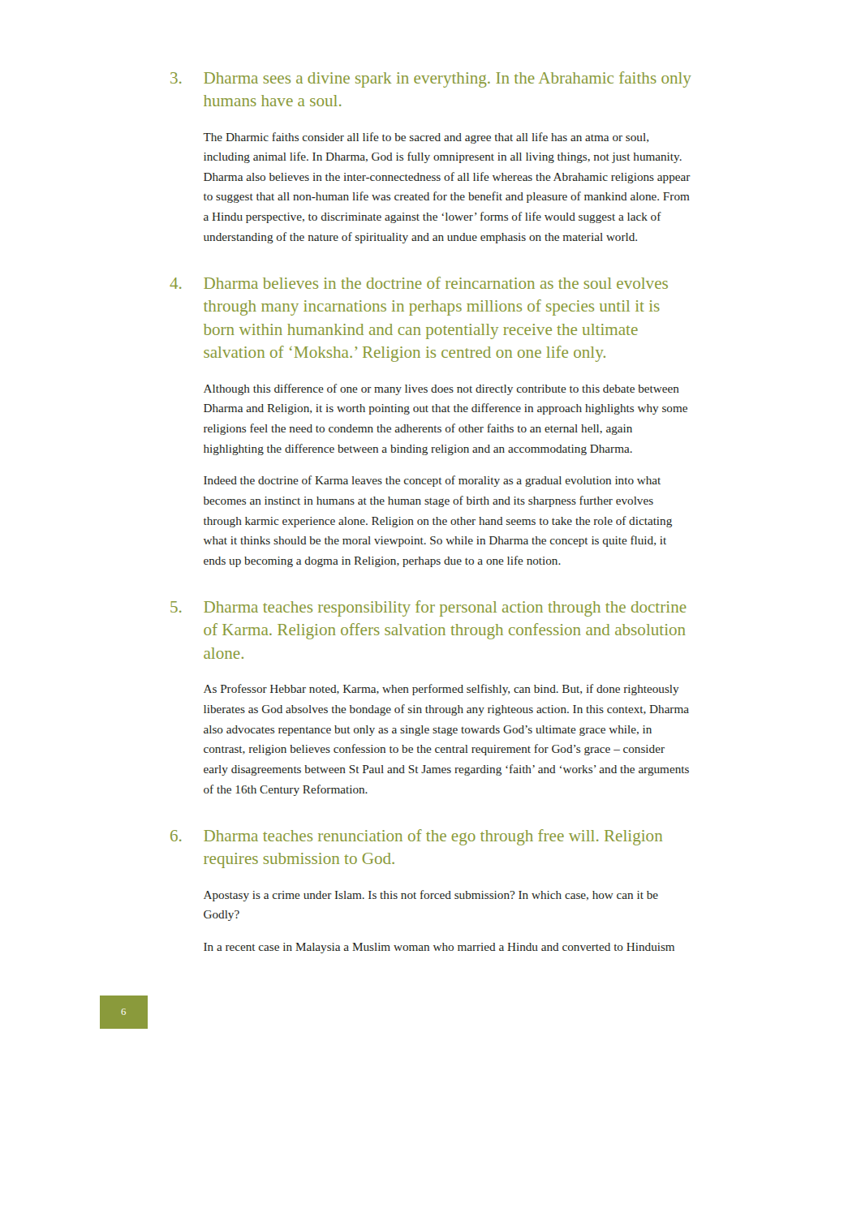Dharma sees a divine spark in everything. In the Abrahamic faiths only humans have a soul.
The Dharmic faiths consider all life to be sacred and agree that all life has an atma or soul, including animal life. In Dharma, God is fully omnipresent in all living things, not just humanity. Dharma also believes in the inter-connectedness of all life whereas the Abrahamic religions appear to suggest that all non-human life was created for the benefit and pleasure of mankind alone. From a Hindu perspective, to discriminate against the ‘lower’ forms of life would suggest a lack of understanding of the nature of spirituality and an undue emphasis on the material world.
Dharma believes in the doctrine of reincarnation as the soul evolves through many incarnations in perhaps millions of species until it is born within humankind and can potentially receive the ultimate salvation of ‘Moksha.’ Religion is centred on one life only.
Although this difference of one or many lives does not directly contribute to this debate between Dharma and Religion, it is worth pointing out that the difference in approach highlights why some religions feel the need to condemn the adherents of other faiths to an eternal hell, again highlighting the difference between a binding religion and an accommodating Dharma.
Indeed the doctrine of Karma leaves the concept of morality as a gradual evolution into what becomes an instinct in humans at the human stage of birth and its sharpness further evolves through karmic experience alone. Religion on the other hand seems to take the role of dictating what it thinks should be the moral viewpoint. So while in Dharma the concept is quite fluid, it ends up becoming a dogma in Religion, perhaps due to a one life notion.
Dharma teaches responsibility for personal action through the doctrine of Karma. Religion offers salvation through confession and absolution alone.
As Professor Hebbar noted, Karma, when performed selfishly, can bind. But, if done righteously liberates as God absolves the bondage of sin through any righteous action. In this context, Dharma also advocates repentance but only as a single stage towards God’s ultimate grace while, in contrast, religion believes confession to be the central requirement for God’s grace – consider early disagreements between St Paul and St James regarding ‘faith’ and ‘works’ and the arguments of the 16th Century Reformation.
Dharma teaches renunciation of the ego through free will. Religion requires submission to God.
Apostasy is a crime under Islam. Is this not forced submission? In which case, how can it be Godly?
In a recent case in Malaysia a Muslim woman who married a Hindu and converted to Hinduism
6